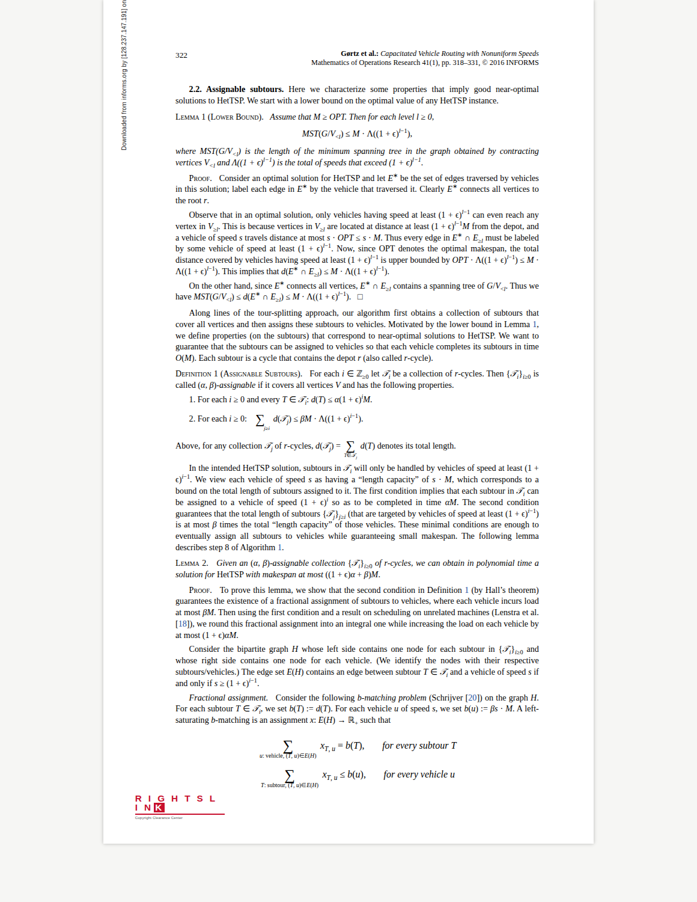Downloaded from informs.org by [128.237.147.191] on 23 May 2016, at 09:26 . For personal use only, all rights reserved.
322
Gørtz et al.: Capacitated Vehicle Routing with Nonuniform Speeds
Mathematics of Operations Research 41(1), pp. 318–331, © 2016 INFORMS
2.2. Assignable subtours. Here we characterize some properties that imply good near-optimal solutions to HetTSP. We start with a lower bound on the optimal value of any HetTSP instance.
Lemma 1 (Lower Bound). Assume that M ≥ OPT. Then for each level l ≥ 0,
MST(G/V<l) ≤ M · Λ((1 + ϵ)l−1),
where MST(G/V<l) is the length of the minimum spanning tree in the graph obtained by contracting vertices V<l and Λ((1 + ϵ)l−1) is the total of speeds that exceed (1 + ϵ)l−1.
Proof. Consider an optimal solution for HetTSP and let E∗ be the set of edges traversed by vehicles in this solution; label each edge in E∗ by the vehicle that traversed it. Clearly E∗ connects all vertices to the root r.
Observe that in an optimal solution, only vehicles having speed at least (1 + ϵ)l−1 can even reach any vertex in V≥l. This is because vertices in V≥l are located at distance at least (1 + ϵ)l−1M from the depot, and a vehicle of speed s travels distance at most s · OPT ≤ s · M. Thus every edge in E∗ ∩ E≥l must be labeled by some vehicle of speed at least (1 + ϵ)l−1. Now, since OPT denotes the optimal makespan, the total distance covered by vehicles having speed at least (1 + ϵ)l−1 is upper bounded by OPT · Λ((1 + ϵ)l−1) ≤ M · Λ((1 + ϵ)l−1). This implies that d(E∗ ∩ E≥l) ≤ M · Λ((1 + ϵ)l−1).
On the other hand, since E∗ connects all vertices, E∗ ∩ E≥l contains a spanning tree of G/V<l. Thus we have MST(G/V<l) ≤ d(E∗ ∩ E≥l) ≤ M · Λ((1 + ϵ)l−1). □
Along lines of the tour-splitting approach, our algorithm first obtains a collection of subtours that cover all vertices and then assigns these subtours to vehicles. Motivated by the lower bound in Lemma 1, we define properties (on the subtours) that correspond to near-optimal solutions to HetTSP. We want to guarantee that the subtours can be assigned to vehicles so that each vehicle completes its subtours in time O(M). Each subtour is a cycle that contains the depot r (also called r-cycle).
Definition 1 (Assignable Subtours). For each i ∈ ℤ≥0 let 𝒯i be a collection of r-cycles. Then {𝒯i}i≥0 is called (α, β)-assignable if it covers all vertices V and has the following properties.
1. For each i ≥ 0 and every T ∈ 𝒯i: d(T) ≤ α(1 + ϵ)iM.
2. For each i ≥ 0: ∑j≥i d(𝒯j) ≤ βM · Λ((1 + ϵ)i−1).
Above, for any collection 𝒯j of r-cycles, d(𝒯j) = ∑T∈𝒯j d(T) denotes its total length.
In the intended HetTSP solution, subtours in 𝒯i will only be handled by vehicles of speed at least (1 + ϵ)i−1. We view each vehicle of speed s as having a “length capacity” of s · M, which corresponds to a bound on the total length of subtours assigned to it. The first condition implies that each subtour in 𝒯i can be assigned to a vehicle of speed (1 + ϵ)i so as to be completed in time αM. The second condition guarantees that the total length of subtours {𝒯j}j≥i (that are targeted by vehicles of speed at least (1 + ϵ)i−1) is at most β times the total “length capacity” of those vehicles. These minimal conditions are enough to eventually assign all subtours to vehicles while guaranteeing small makespan. The following lemma describes step 8 of Algorithm 1.
Lemma 2. Given an (α, β)-assignable collection {𝒯i}i≥0 of r-cycles, we can obtain in polynomial time a solution for HetTSP with makespan at most ((1 + ϵ)α + β)M.
Proof. To prove this lemma, we show that the second condition in Definition 1 (by Hall’s theorem) guarantees the existence of a fractional assignment of subtours to vehicles, where each vehicle incurs load at most βM. Then using the first condition and a result on scheduling on unrelated machines (Lenstra et al. [18]), we round this fractional assignment into an integral one while increasing the load on each vehicle by at most (1 + ϵ)αM.
Consider the bipartite graph H whose left side contains one node for each subtour in {𝒯i}i≥0 and whose right side contains one node for each vehicle. (We identify the nodes with their respective subtours/vehicles.) The edge set E(H) contains an edge between subtour T ∈ 𝒯i and a vehicle of speed s if and only if s ≥ (1 + ϵ)i−1.
Fractional assignment. Consider the following b-matching problem (Schrijver [20]) on the graph H. For each subtour T ∈ 𝒯i, we set b(T) := d(T). For each vehicle u of speed s, we set b(u) := βs · M. A left-saturating b-matching is an assignment x: E(H) → ℝ+ such that
∑u: vehicle, (T, u)∈E(H) xT, u = b(T), for every subtour T ∑T: subtour, (T, u)∈E(H) xT, u ≤ b(u), for every vehicle u
R I G H T S L I NK
Copyright Clearance Center